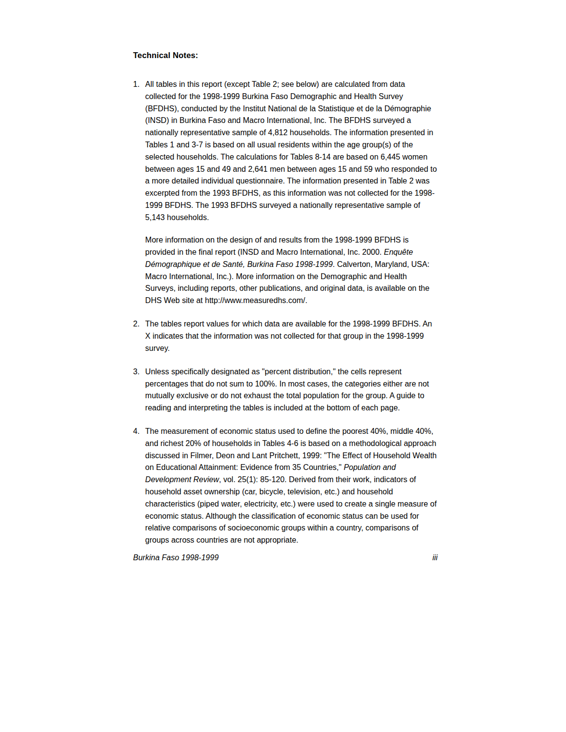Technical Notes:
1.
All tables in this report (except Table 2; see below) are calculated from data collected for the 1998-1999 Burkina Faso Demographic and Health Survey (BFDHS), conducted by the Institut National de la Statistique et de la Démographie (INSD) in Burkina Faso and Macro International, Inc. The BFDHS surveyed a nationally representative sample of 4,812 households. The information presented in Tables 1 and 3-7 is based on all usual residents within the age group(s) of the selected households. The calculations for Tables 8-14 are based on 6,445 women between ages 15 and 49 and 2,641 men between ages 15 and 59 who responded to a more detailed individual questionnaire. The information presented in Table 2 was excerpted from the 1993 BFDHS, as this information was not collected for the 1998-1999 BFDHS. The 1993 BFDHS surveyed a nationally representative sample of 5,143 households.
More information on the design of and results from the 1998-1999 BFDHS is provided in the final report (INSD and Macro International, Inc. 2000. Enquête Démographique et de Santé, Burkina Faso 1998-1999. Calverton, Maryland, USA: Macro International, Inc.). More information on the Demographic and Health Surveys, including reports, other publications, and original data, is available on the DHS Web site at http://www.measuredhs.com/.
2.
The tables report values for which data are available for the 1998-1999 BFDHS. An X indicates that the information was not collected for that group in the 1998-1999 survey.
3.
Unless specifically designated as "percent distribution," the cells represent percentages that do not sum to 100%. In most cases, the categories either are not mutually exclusive or do not exhaust the total population for the group. A guide to reading and interpreting the tables is included at the bottom of each page.
4.
The measurement of economic status used to define the poorest 40%, middle 40%, and richest 20% of households in Tables 4-6 is based on a methodological approach discussed in Filmer, Deon and Lant Pritchett, 1999: "The Effect of Household Wealth on Educational Attainment: Evidence from 35 Countries," Population and Development Review, vol. 25(1): 85-120. Derived from their work, indicators of household asset ownership (car, bicycle, television, etc.) and household characteristics (piped water, electricity, etc.) were used to create a single measure of economic status. Although the classification of economic status can be used for relative comparisons of socioeconomic groups within a country, comparisons of groups across countries are not appropriate.
Burkina Faso 1998-1999 iii